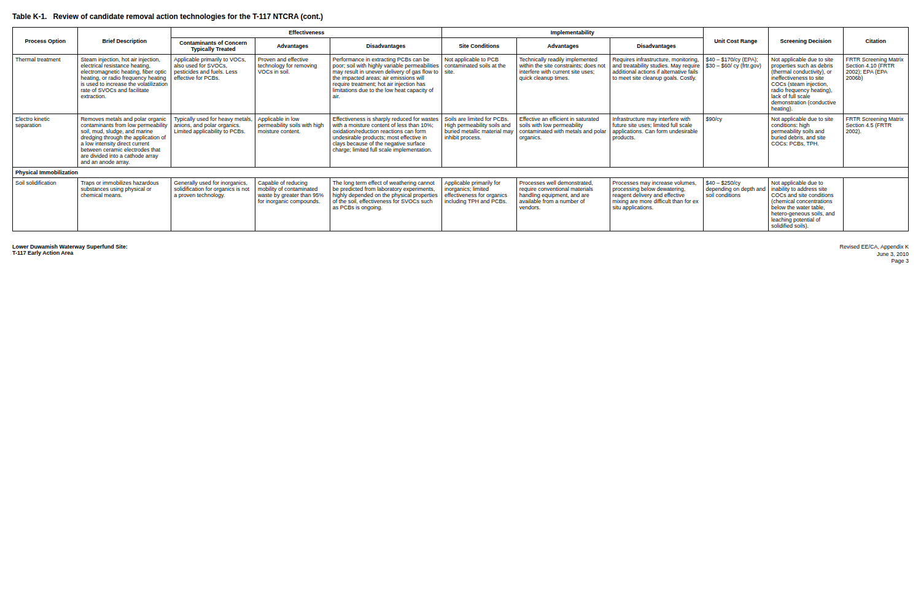Table K-1. Review of candidate removal action technologies for the T-117 NTCRA (cont.)
| Process Option | Brief Description | Effectiveness | Implementability | Unit Cost Range | Screening Decision | Citation |
| --- | --- | --- | --- | --- | --- | --- |
| Contaminants of Concern Typically Treated | Advantages | Disadvantages | Site Conditions | Advantages | Disadvantages |
| Thermal treatment | Steam injection, hot air injection, electrical resistance heating, electromagnetic heating, fiber optic heating, or radio frequency heating is used to increase the volatilization rate of SVOCs and facilitate extraction. | Applicable primarily to VOCs, also used for SVOCs, pesticides and fuels. Less effective for PCBs. | Proven and effective technology for removing VOCs in soil. | Performance in extracting PCBs can be poor; soil with highly variable permeabilities may result in uneven delivery of gas flow to the impacted areas; air emissions will require treatment; hot air injection has limitations due to the low heat capacity of air. | Not applicable to PCB contaminated soils at the site. | Technically readily implemented within the site constraints; does not interfere with current site uses; quick cleanup times. | Requires infrastructure, monitoring, and treatability studies. May require additional actions if alternative fails to meet site cleanup goals. Costly. | $40 – $170/cy (EPA); $30 – $60/ cy (frtr.gov) | Not applicable due to site properties such as debris (thermal conductivity), or ineffectiveness to site COCs (steam injection, radio frequency heating), lack of full scale demonstration (conductive heating). | FRTR Screening Matrix Section 4.10 (FRTR 2002); EPA (EPA 2006b) |
| Electro kinetic separation | Removes metals and polar organic contaminants from low permeability soil, mud, sludge, and marine dredging through the application of a low intensity direct current between ceramic electrodes that are divided into a cathode array and an anode array. | Typically used for heavy metals, anions, and polar organics. Limited applicability to PCBs. | Applicable in low permeability soils with high moisture content. | Effectiveness is sharply reduced for wastes with a moisture content of less than 10%; oxidation/reduction reactions can form undesirable products; most effective in clays because of the negative surface charge; limited full scale implementation. | Soils are limited for PCBs. High permeability soils and buried metallic material may inhibit process. | Effective an efficient in saturated soils with low permeability contaminated with metals and polar organics. | Infrastructure may interfere with future site uses; limited full scale applications. Can form undesirable products. | $90/cy | Not applicable due to site conditions: high permeability soils and buried debris, and site COCs: PCBs, TPH. | FRTR Screening Matrix Section 4.5 (FRTR 2002). |
| Physical Immobilization |
| Soil solidification | Traps or immobilizes hazardous substances using physical or chemical means. | Generally used for inorganics, solidification for organics is not a proven technology. | Capable of reducing mobility of contaminated waste by greater than 95% for inorganic compounds. | The long term effect of weathering cannot be predicted from laboratory experiments, highly depended on the physical properties of the soil, effectiveness for SVOCs such as PCBs is ongoing. | Applicable primarily for inorganics; limited effectiveness for organics including TPH and PCBs. | Processes well demonstrated, require conventional materials handling equipment, and are available from a number of vendors. | Processes may increase volumes, processing below dewatering, reagent delivery and effective mixing are more difficult than for ex situ applications. | $40 – $250/cy depending on depth and soil conditions | Not applicable due to inability to address site COCs and site conditions (chemical concentrations below the water table, hetero-geneous soils, and leaching potential of solidified soils). | |
| Lower Duwamish Waterway Superfund Site: T-117 Early Action Area | Revised EE/CA, Appendix K June 3, 2010 Page 3 |